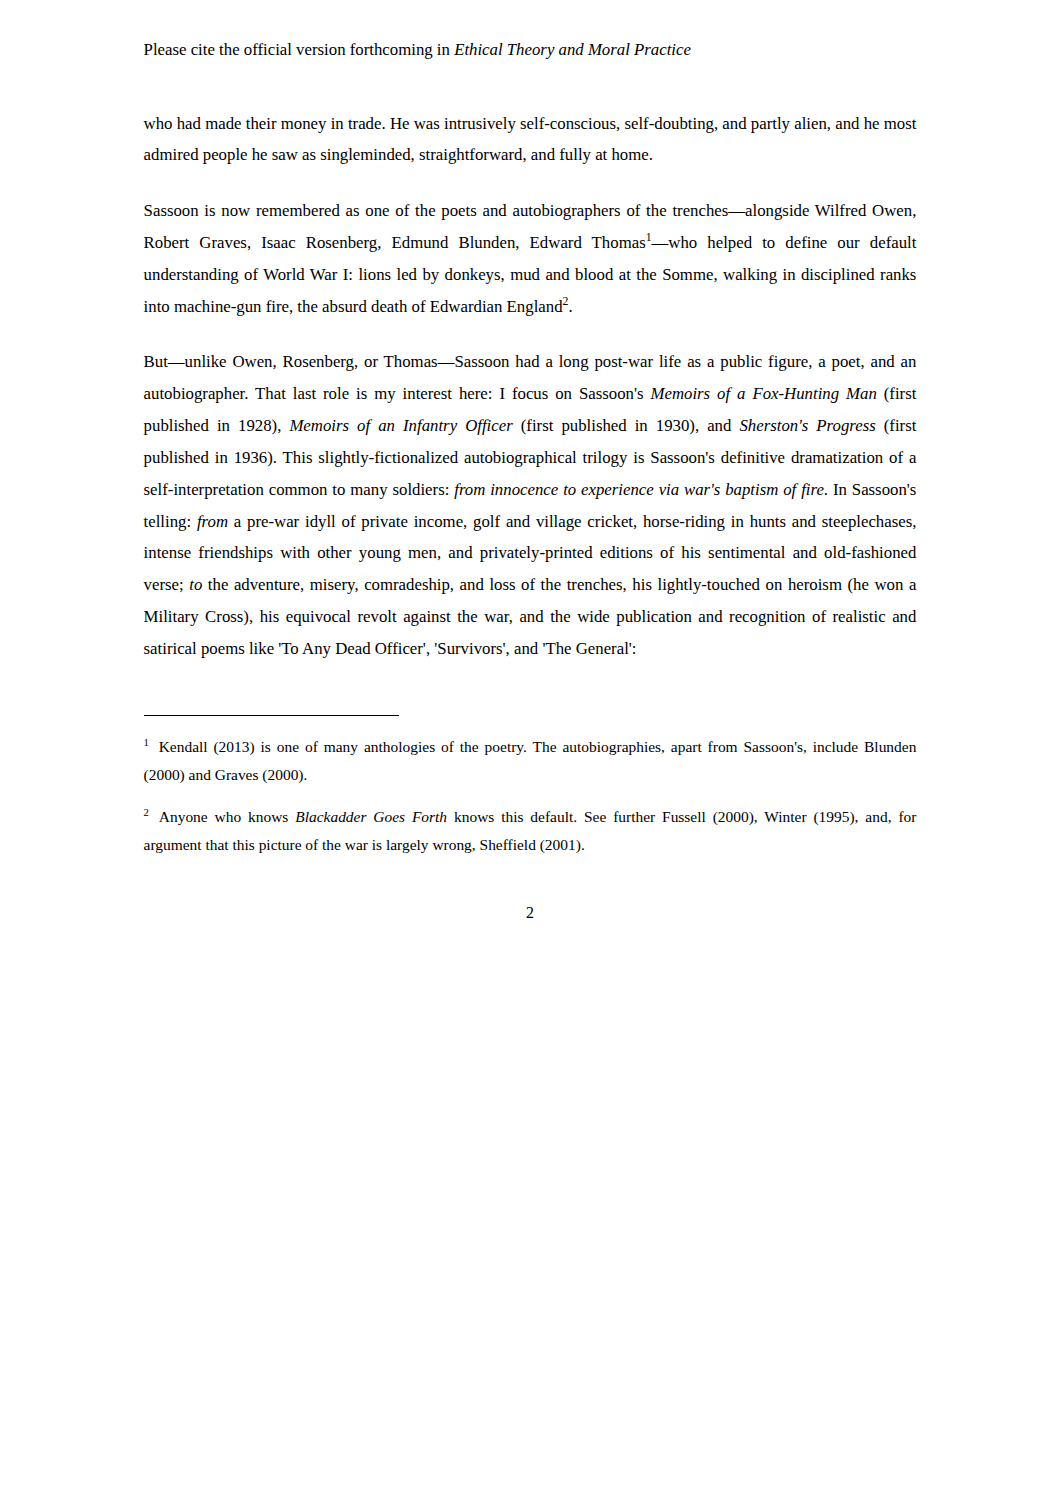Please cite the official version forthcoming in Ethical Theory and Moral Practice
who had made their money in trade. He was intrusively self-conscious, self-doubting, and partly alien, and he most admired people he saw as singleminded, straightforward, and fully at home.
Sassoon is now remembered as one of the poets and autobiographers of the trenches—alongside Wilfred Owen, Robert Graves, Isaac Rosenberg, Edmund Blunden, Edward Thomas1—who helped to define our default understanding of World War I: lions led by donkeys, mud and blood at the Somme, walking in disciplined ranks into machine-gun fire, the absurd death of Edwardian England2.
But—unlike Owen, Rosenberg, or Thomas—Sassoon had a long post-war life as a public figure, a poet, and an autobiographer. That last role is my interest here: I focus on Sassoon's Memoirs of a Fox-Hunting Man (first published in 1928), Memoirs of an Infantry Officer (first published in 1930), and Sherston's Progress (first published in 1936). This slightly-fictionalized autobiographical trilogy is Sassoon's definitive dramatization of a self-interpretation common to many soldiers: from innocence to experience via war's baptism of fire. In Sassoon's telling: from a pre-war idyll of private income, golf and village cricket, horse-riding in hunts and steeplechases, intense friendships with other young men, and privately-printed editions of his sentimental and old-fashioned verse; to the adventure, misery, comradeship, and loss of the trenches, his lightly-touched on heroism (he won a Military Cross), his equivocal revolt against the war, and the wide publication and recognition of realistic and satirical poems like 'To Any Dead Officer', 'Survivors', and 'The General':
1 Kendall (2013) is one of many anthologies of the poetry. The autobiographies, apart from Sassoon's, include Blunden (2000) and Graves (2000).
2 Anyone who knows Blackadder Goes Forth knows this default. See further Fussell (2000), Winter (1995), and, for argument that this picture of the war is largely wrong, Sheffield (2001).
2